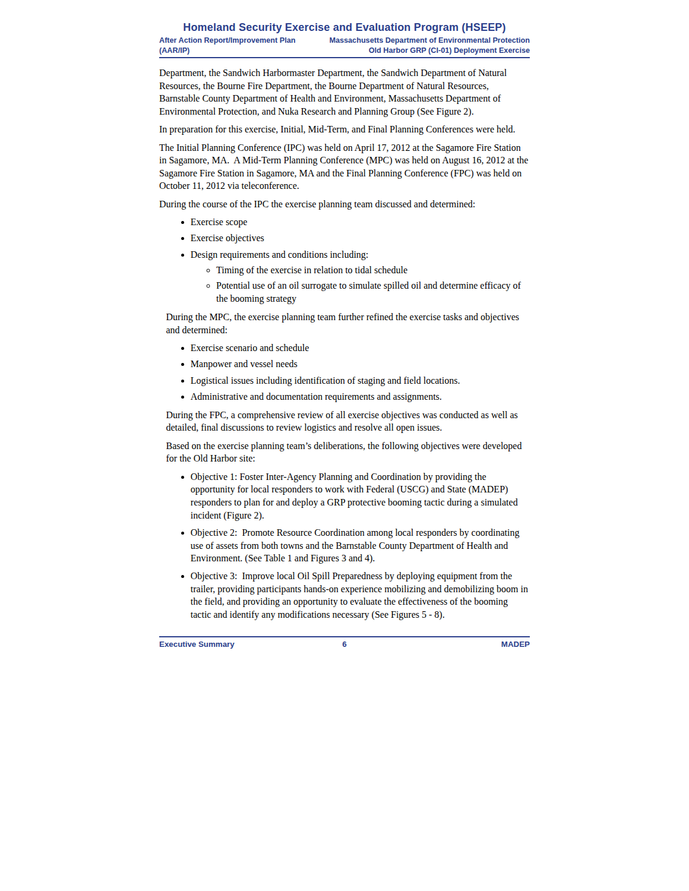Homeland Security Exercise and Evaluation Program (HSEEP)
| After Action Report/Improvement Plan (AAR/IP) | Massachusetts Department of Environmental Protection Old Harbor GRP (CI-01) Deployment Exercise |
Department, the Sandwich Harbormaster Department, the Sandwich Department of Natural Resources, the Bourne Fire Department, the Bourne Department of Natural Resources, Barnstable County Department of Health and Environment, Massachusetts Department of Environmental Protection, and Nuka Research and Planning Group (See Figure 2).
In preparation for this exercise, Initial, Mid-Term, and Final Planning Conferences were held.
The Initial Planning Conference (IPC) was held on April 17, 2012 at the Sagamore Fire Station in Sagamore, MA. A Mid-Term Planning Conference (MPC) was held on August 16, 2012 at the Sagamore Fire Station in Sagamore, MA and the Final Planning Conference (FPC) was held on October 11, 2012 via teleconference.
During the course of the IPC the exercise planning team discussed and determined:
Exercise scope
Exercise objectives
Design requirements and conditions including:
Timing of the exercise in relation to tidal schedule
Potential use of an oil surrogate to simulate spilled oil and determine efficacy of the booming strategy
During the MPC, the exercise planning team further refined the exercise tasks and objectives and determined:
Exercise scenario and schedule
Manpower and vessel needs
Logistical issues including identification of staging and field locations.
Administrative and documentation requirements and assignments.
During the FPC, a comprehensive review of all exercise objectives was conducted as well as detailed, final discussions to review logistics and resolve all open issues.
Based on the exercise planning team’s deliberations, the following objectives were developed for the Old Harbor site:
Objective 1: Foster Inter-Agency Planning and Coordination by providing the opportunity for local responders to work with Federal (USCG) and State (MADEP) responders to plan for and deploy a GRP protective booming tactic during a simulated incident (Figure 2).
Objective 2: Promote Resource Coordination among local responders by coordinating use of assets from both towns and the Barnstable County Department of Health and Environment. (See Table 1 and Figures 3 and 4).
Objective 3: Improve local Oil Spill Preparedness by deploying equipment from the trailer, providing participants hands-on experience mobilizing and demobilizing boom in the field, and providing an opportunity to evaluate the effectiveness of the booming tactic and identify any modifications necessary (See Figures 5 - 8).
| Executive Summary | 6 | MADEP |